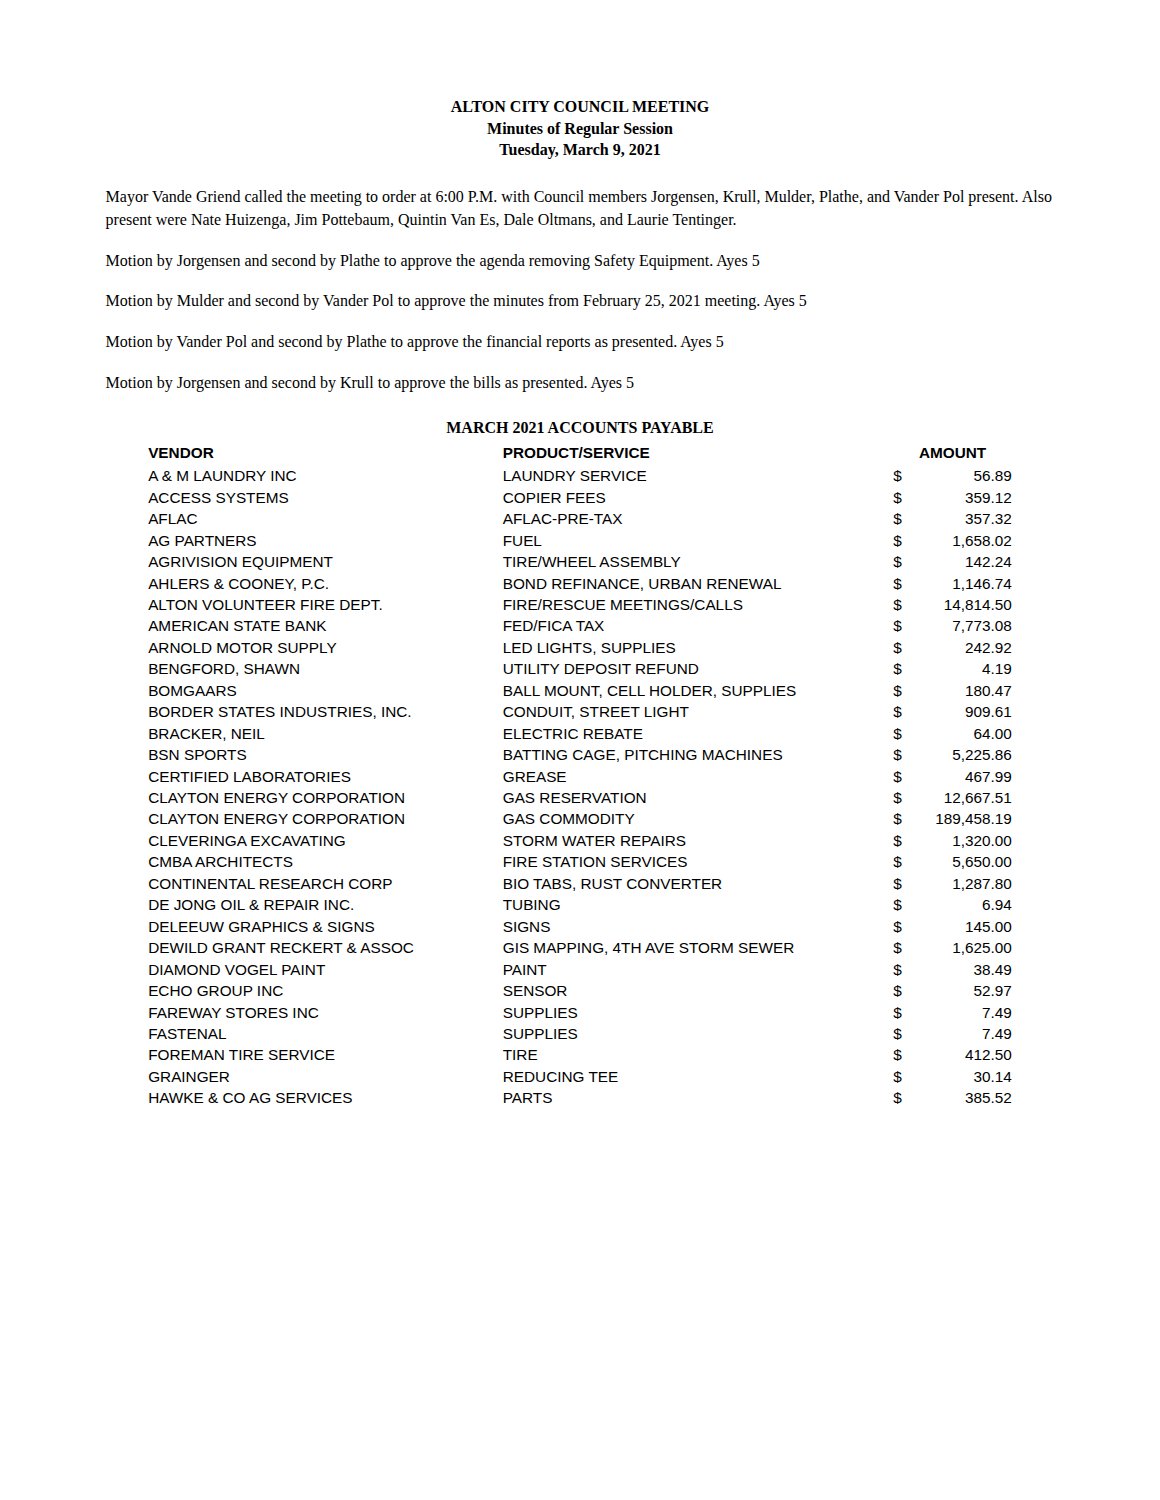ALTON CITY COUNCIL MEETING
Minutes of Regular Session
Tuesday, March 9, 2021
Mayor Vande Griend called the meeting to order at 6:00 P.M. with Council members Jorgensen, Krull, Mulder, Plathe, and Vander Pol present. Also present were Nate Huizenga, Jim Pottebaum, Quintin Van Es, Dale Oltmans, and Laurie Tentinger.
Motion by Jorgensen and second by Plathe to approve the agenda removing Safety Equipment. Ayes 5
Motion by Mulder and second by Vander Pol to approve the minutes from February 25, 2021 meeting. Ayes 5
Motion by Vander Pol and second by Plathe to approve the financial reports as presented. Ayes 5
Motion by Jorgensen and second by Krull to approve the bills as presented. Ayes 5
MARCH 2021 ACCOUNTS PAYABLE
| VENDOR | PRODUCT/SERVICE | AMOUNT |
| --- | --- | --- |
| A & M LAUNDRY INC | LAUNDRY SERVICE | $ | 56.89 |
| ACCESS SYSTEMS | COPIER FEES | $ | 359.12 |
| AFLAC | AFLAC-PRE-TAX | $ | 357.32 |
| AG PARTNERS | FUEL | $ | 1,658.02 |
| AGRIVISION EQUIPMENT | TIRE/WHEEL ASSEMBLY | $ | 142.24 |
| AHLERS & COONEY, P.C. | BOND REFINANCE, URBAN RENEWAL | $ | 1,146.74 |
| ALTON VOLUNTEER FIRE DEPT. | FIRE/RESCUE MEETINGS/CALLS | $ | 14,814.50 |
| AMERICAN STATE BANK | FED/FICA TAX | $ | 7,773.08 |
| ARNOLD MOTOR SUPPLY | LED LIGHTS, SUPPLIES | $ | 242.92 |
| BENGFORD, SHAWN | UTILITY DEPOSIT REFUND | $ | 4.19 |
| BOMGAARS | BALL MOUNT, CELL HOLDER, SUPPLIES | $ | 180.47 |
| BORDER STATES INDUSTRIES, INC. | CONDUIT, STREET LIGHT | $ | 909.61 |
| BRACKER, NEIL | ELECTRIC REBATE | $ | 64.00 |
| BSN SPORTS | BATTING CAGE, PITCHING MACHINES | $ | 5,225.86 |
| CERTIFIED LABORATORIES | GREASE | $ | 467.99 |
| CLAYTON ENERGY CORPORATION | GAS RESERVATION | $ | 12,667.51 |
| CLAYTON ENERGY CORPORATION | GAS COMMODITY | $ | 189,458.19 |
| CLEVERINGA EXCAVATING | STORM WATER REPAIRS | $ | 1,320.00 |
| CMBA ARCHITECTS | FIRE STATION SERVICES | $ | 5,650.00 |
| CONTINENTAL RESEARCH CORP | BIO TABS, RUST CONVERTER | $ | 1,287.80 |
| DE JONG OIL & REPAIR INC. | TUBING | $ | 6.94 |
| DELEEUW GRAPHICS & SIGNS | SIGNS | $ | 145.00 |
| DEWILD GRANT RECKERT & ASSOC | GIS MAPPING, 4TH AVE STORM SEWER | $ | 1,625.00 |
| DIAMOND VOGEL PAINT | PAINT | $ | 38.49 |
| ECHO GROUP INC | SENSOR | $ | 52.97 |
| FAREWAY STORES INC | SUPPLIES | $ | 7.49 |
| FASTENAL | SUPPLIES | $ | 7.49 |
| FOREMAN TIRE SERVICE | TIRE | $ | 412.50 |
| GRAINGER | REDUCING TEE | $ | 30.14 |
| HAWKE & CO AG SERVICES | PARTS | $ | 385.52 |